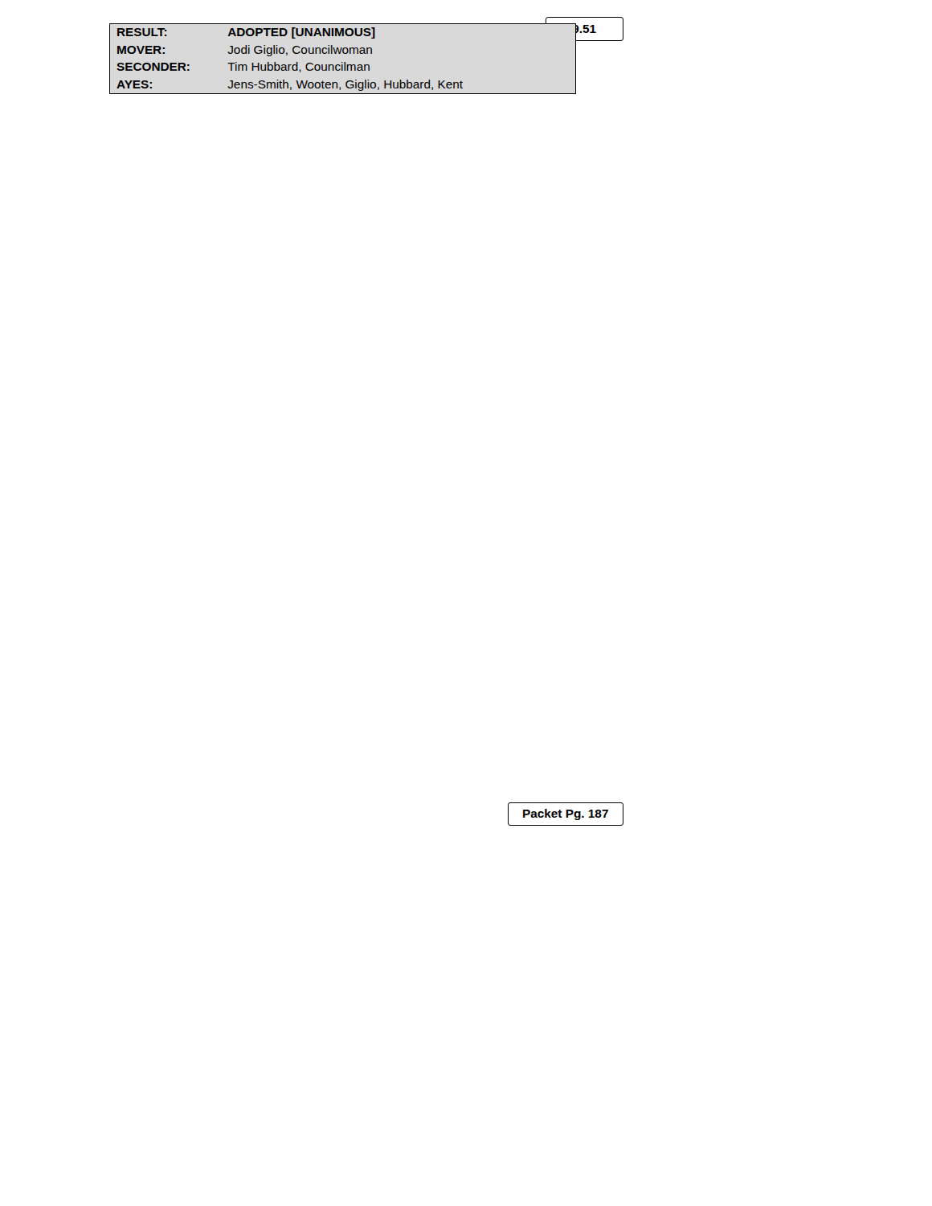9.51
| RESULT: | ADOPTED [UNANIMOUS] |
| MOVER: | Jodi Giglio, Councilwoman |
| SECONDER: | Tim Hubbard, Councilman |
| AYES: | Jens-Smith, Wooten, Giglio, Hubbard, Kent |
Packet Pg. 187